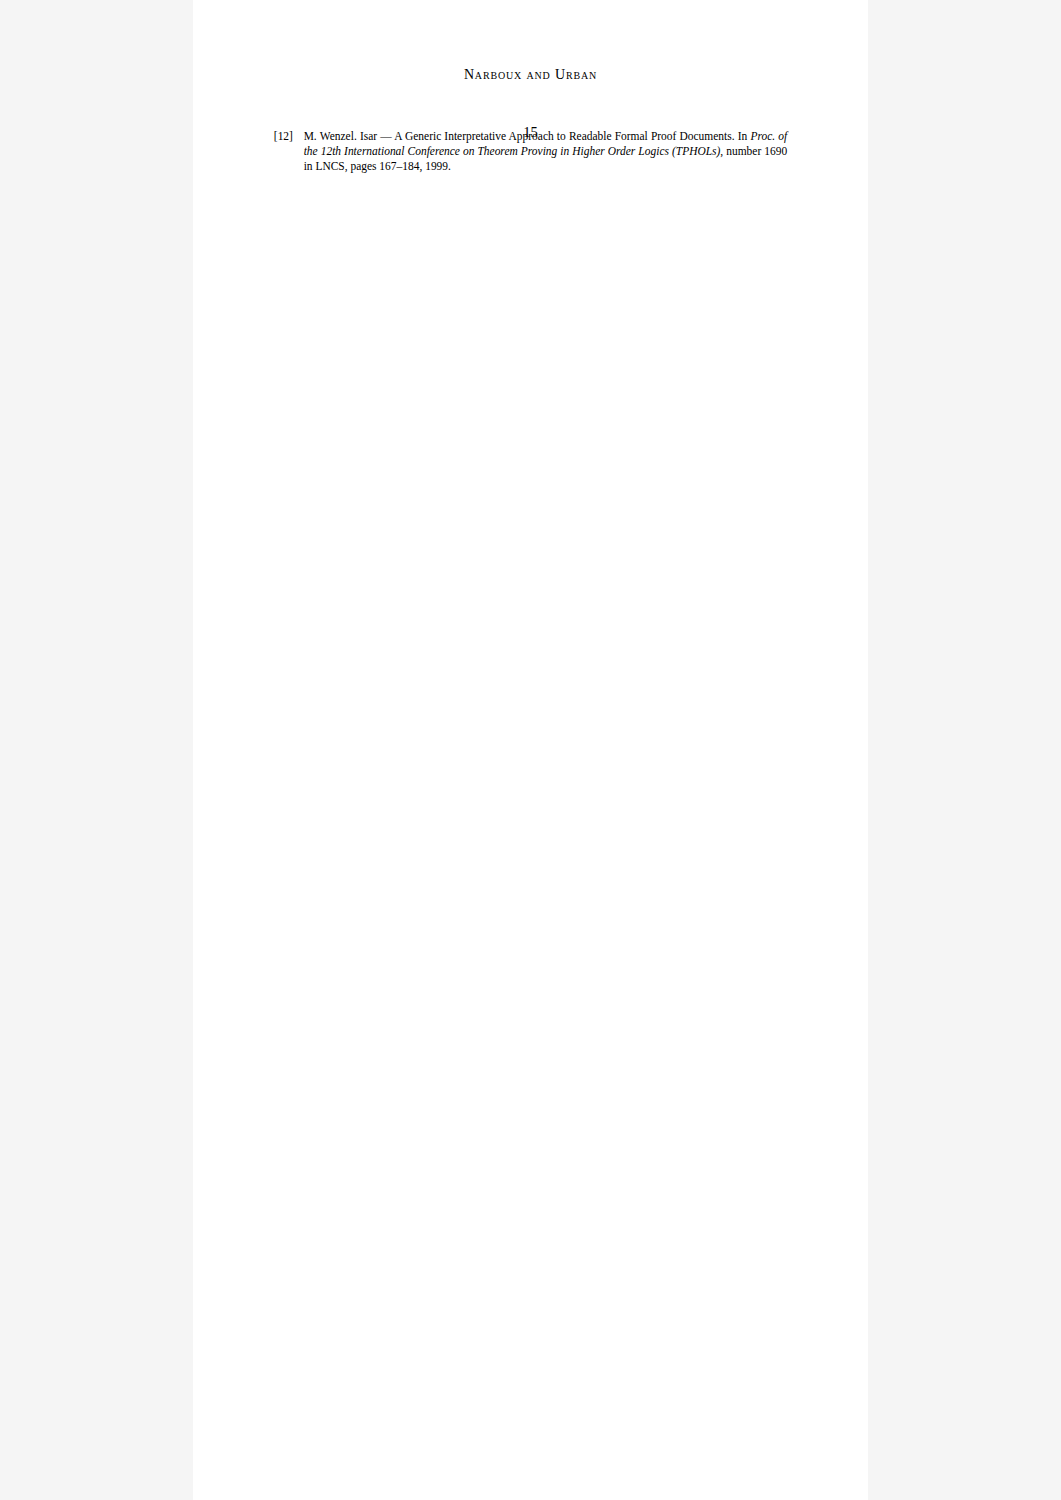Narboux and Urban
[12] M. Wenzel. Isar — A Generic Interpretative Approach to Readable Formal Proof Documents. In Proc. of the 12th International Conference on Theorem Proving in Higher Order Logics (TPHOLs), number 1690 in LNCS, pages 167–184, 1999.
15